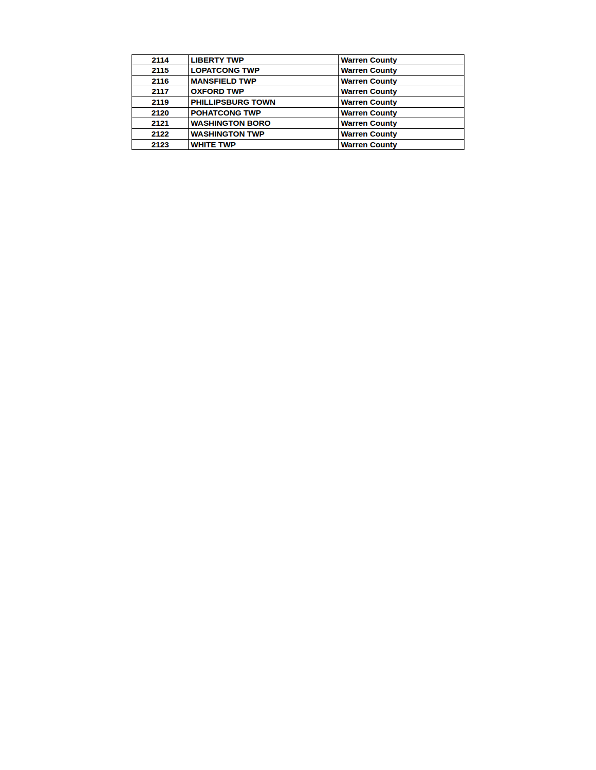| 2114 | LIBERTY TWP | Warren County |
| 2115 | LOPATCONG TWP | Warren County |
| 2116 | MANSFIELD TWP | Warren County |
| 2117 | OXFORD TWP | Warren County |
| 2119 | PHILLIPSBURG TOWN | Warren County |
| 2120 | POHATCONG TWP | Warren County |
| 2121 | WASHINGTON BORO | Warren County |
| 2122 | WASHINGTON TWP | Warren County |
| 2123 | WHITE TWP | Warren County |